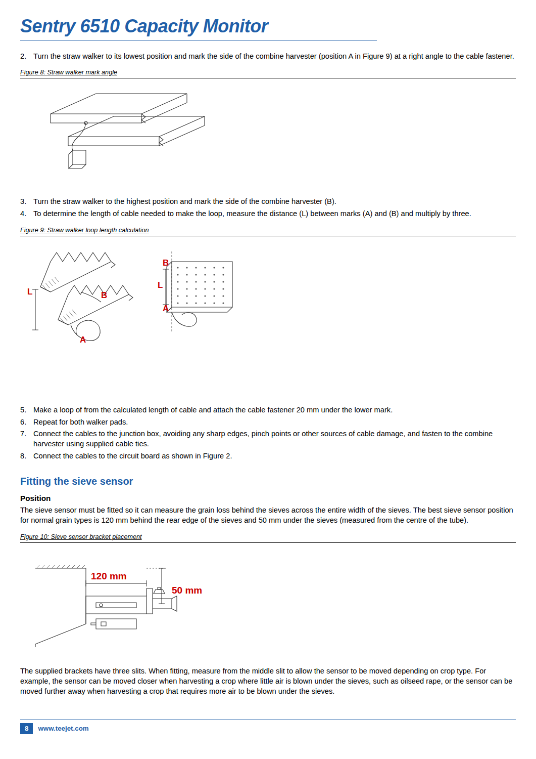Sentry 6510 Capacity Monitor
2. Turn the straw walker to its lowest position and mark the side of the combine harvester (position A in Figure 9) at a right angle to the cable fastener.
Figure 8: Straw walker mark angle
3. Turn the straw walker to the highest position and mark the side of the combine harvester (B).
4. To determine the length of cable needed to make the loop, measure the distance (L) between marks (A) and (B) and multiply by three.
Figure 9: Straw walker loop length calculation
L B A L B A
5. Make a loop of from the calculated length of cable and attach the cable fastener 20 mm under the lower mark.
6. Repeat for both walker pads.
7. Connect the cables to the junction box, avoiding any sharp edges, pinch points or other sources of cable damage, and fasten to the combine harvester using supplied cable ties.
8. Connect the cables to the circuit board as shown in Figure 2.
Fitting the sieve sensor
Position
The sieve sensor must be fitted so it can measure the grain loss behind the sieves across the entire width of the sieves. The best sieve sensor position for normal grain types is 120 mm behind the rear edge of the sieves and 50 mm under the sieves (measured from the centre of the tube).
Figure 10: Sieve sensor bracket placement
120 mm 50 mm
The supplied brackets have three slits. When fitting, measure from the middle slit to allow the sensor to be moved depending on crop type. For example, the sensor can be moved closer when harvesting a crop where little air is blown under the sieves, such as oilseed rape, or the sensor can be moved further away when harvesting a crop that requires more air to be blown under the sieves.
8 www.teejet.com